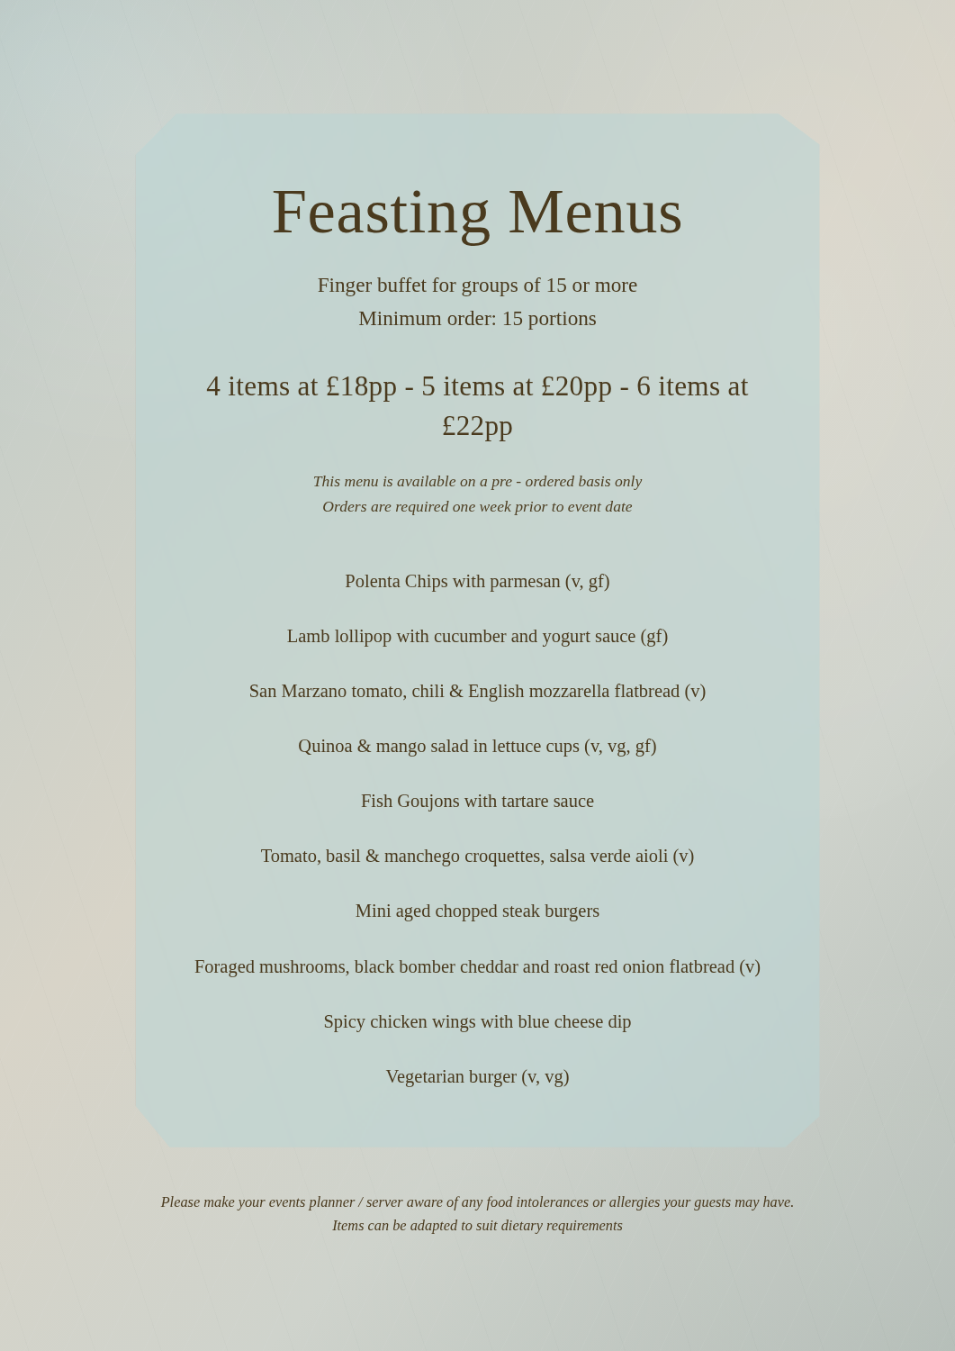Feasting Menus
Finger buffet for groups of 15 or more
Minimum order: 15 portions
4 items at £18pp - 5 items at £20pp - 6 items at £22pp
This menu is available on a pre - ordered basis only
Orders are required one week prior to event date
Polenta Chips with parmesan (v, gf)
Lamb lollipop with cucumber and yogurt sauce (gf)
San Marzano tomato, chili & English mozzarella flatbread (v)
Quinoa & mango salad in lettuce cups (v, vg, gf)
Fish Goujons with tartare sauce
Tomato, basil & manchego croquettes, salsa verde aioli (v)
Mini aged chopped steak burgers
Foraged mushrooms, black bomber cheddar and roast red onion flatbread (v)
Spicy chicken wings with blue cheese dip
Vegetarian burger (v, vg)
Please make your events planner / server aware of any food intolerances or allergies your guests may have.
Items can be adapted to suit dietary requirements